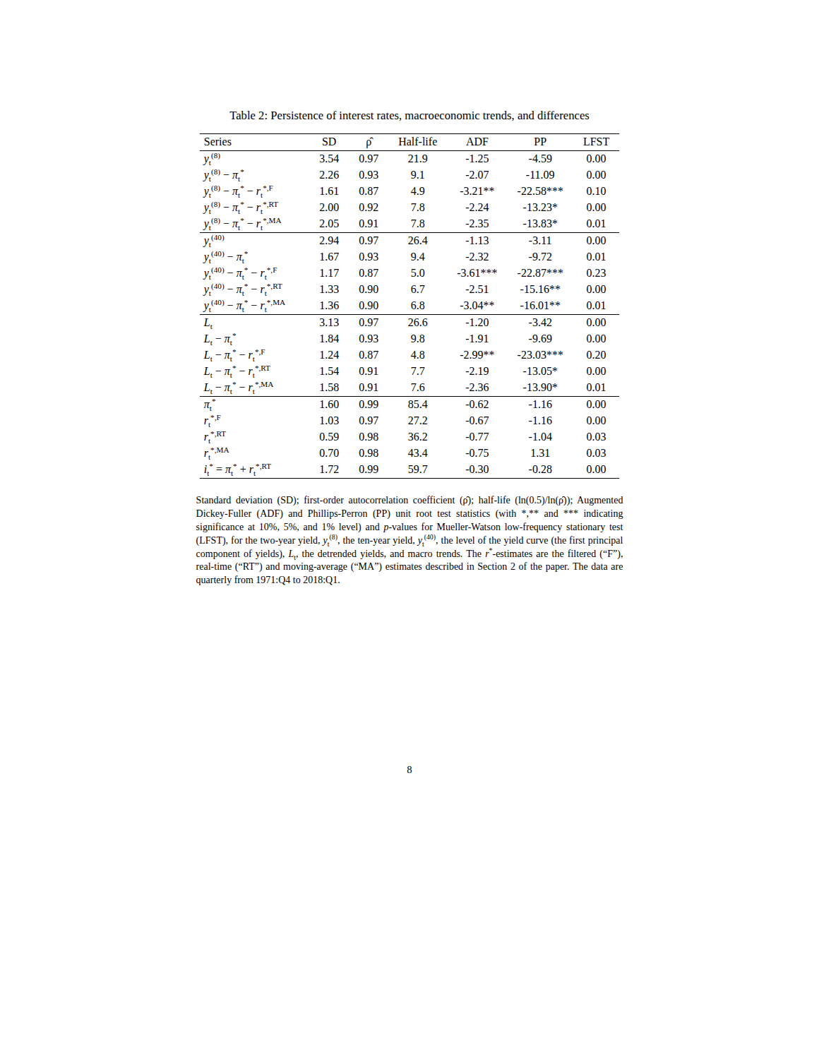Table 2: Persistence of interest rates, macroeconomic trends, and differences
| Series | SD | ρ̂ | Half-life | ADF | PP | LFST |
| --- | --- | --- | --- | --- | --- | --- |
| y t (8) | 3.54 | 0.97 | 21.9 | -1.25 | -4.59 | 0.00 |
| y t (8) − π t * | 2.26 | 0.93 | 9.1 | -2.07 | -11.09 | 0.00 |
| y t (8) − π t * − r t *,F | 1.61 | 0.87 | 4.9 | -3.21** | -22.58*** | 0.10 |
| y t (8) − π t * − r t *,RT | 2.00 | 0.92 | 7.8 | -2.24 | -13.23* | 0.00 |
| y t (8) − π t * − r t *,MA | 2.05 | 0.91 | 7.8 | -2.35 | -13.83* | 0.01 |
| y t (40) | 2.94 | 0.97 | 26.4 | -1.13 | -3.11 | 0.00 |
| y t (40) − π t * | 1.67 | 0.93 | 9.4 | -2.32 | -9.72 | 0.01 |
| y t (40) − π t * − r t *,F | 1.17 | 0.87 | 5.0 | -3.61*** | -22.87*** | 0.23 |
| y t (40) − π t * − r t *,RT | 1.33 | 0.90 | 6.7 | -2.51 | -15.16** | 0.00 |
| y t (40) − π t * − r t *,MA | 1.36 | 0.90 | 6.8 | -3.04** | -16.01** | 0.01 |
| L t | 3.13 | 0.97 | 26.6 | -1.20 | -3.42 | 0.00 |
| L t − π t * | 1.84 | 0.93 | 9.8 | -1.91 | -9.69 | 0.00 |
| L t − π t * − r t *,F | 1.24 | 0.87 | 4.8 | -2.99** | -23.03*** | 0.20 |
| L t − π t * − r t *,RT | 1.54 | 0.91 | 7.7 | -2.19 | -13.05* | 0.00 |
| L t − π t * − r t *,MA | 1.58 | 0.91 | 7.6 | -2.36 | -13.90* | 0.01 |
| π t * | 1.60 | 0.99 | 85.4 | -0.62 | -1.16 | 0.00 |
| r t *,F | 1.03 | 0.97 | 27.2 | -0.67 | -1.16 | 0.00 |
| r t *,RT | 0.59 | 0.98 | 36.2 | -0.77 | -1.04 | 0.03 |
| r t *,MA | 0.70 | 0.98 | 43.4 | -0.75 | 1.31 | 0.03 |
| i t * = π t * + r t *,RT | 1.72 | 0.99 | 59.7 | -0.30 | -0.28 | 0.00 |
Standard deviation (SD); first-order autocorrelation coefficient (ρ̂); half-life (ln(0.5)/ln(ρ̂)); Augmented Dickey-Fuller (ADF) and Phillips-Perron (PP) unit root test statistics (with *,** and *** indicating significance at 10%, 5%, and 1% level) and p-values for Mueller-Watson low-frequency stationary test (LFST), for the two-year yield, yt(8), the ten-year yield, yt(40), the level of the yield curve (the first principal component of yields), Lt, the detrended yields, and macro trends. The r*-estimates are the filtered (“F”), real-time (“RT”) and moving-average (“MA”) estimates described in Section 2 of the paper. The data are quarterly from 1971:Q4 to 2018:Q1.
8